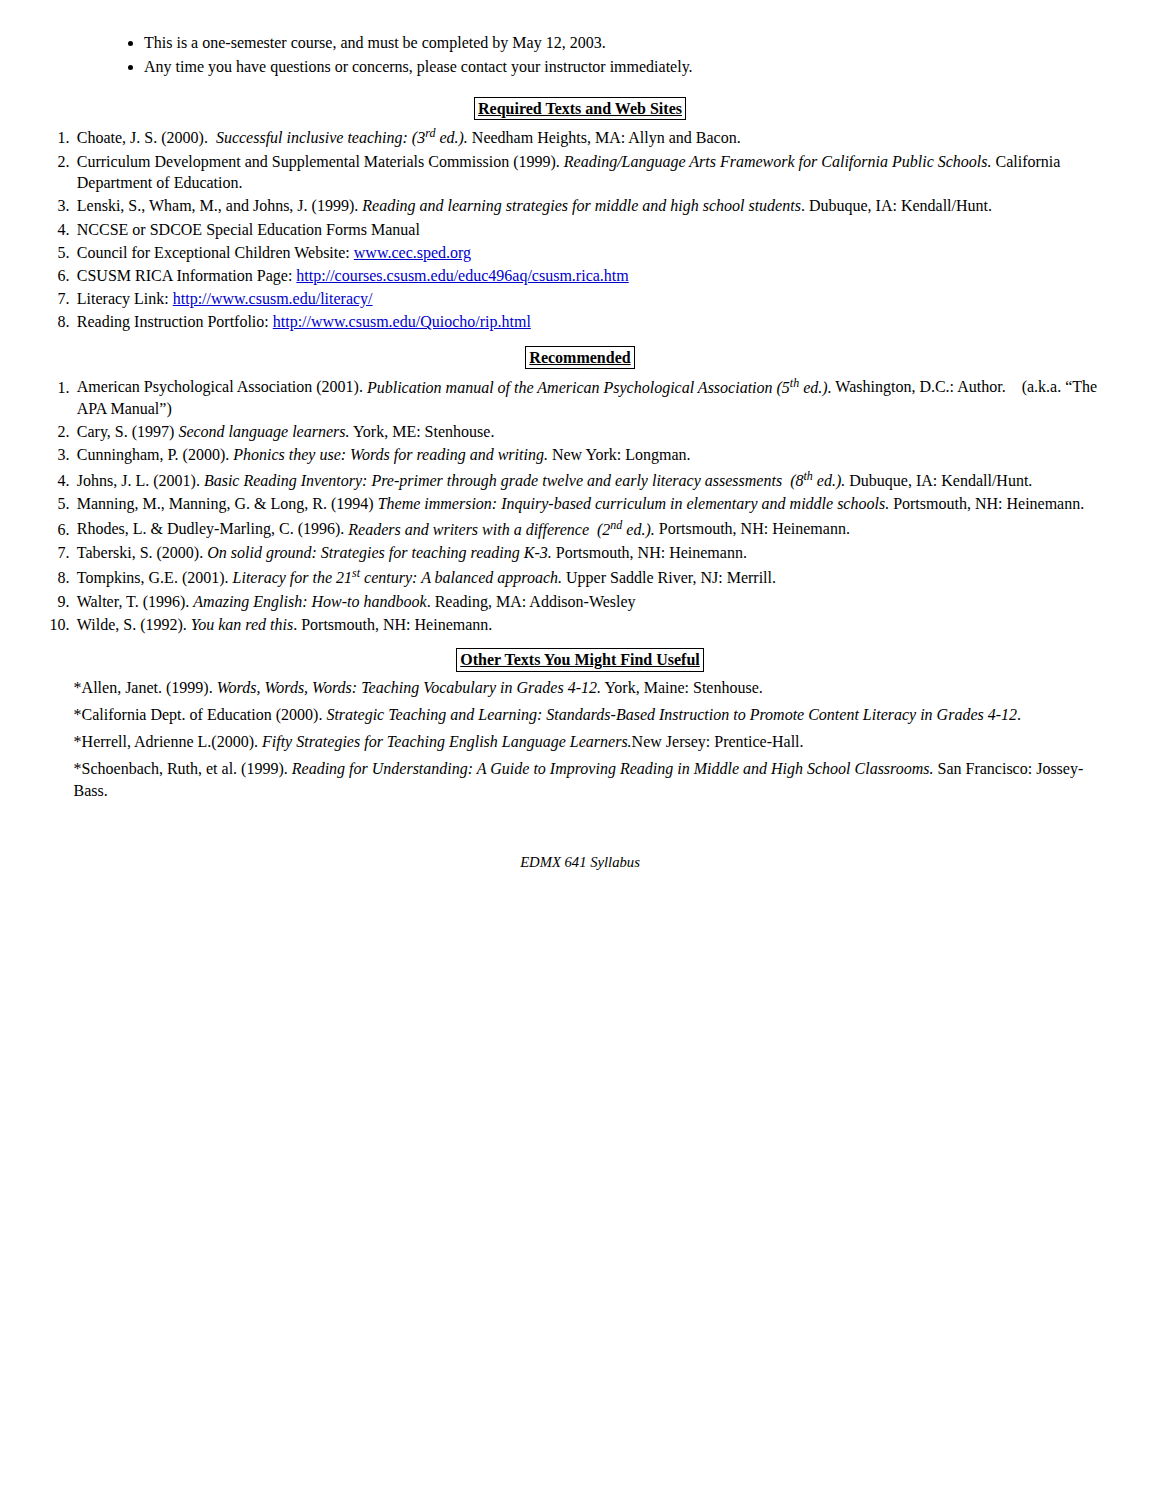This is a one-semester course, and must be completed by May 12, 2003.
Any time you have questions or concerns, please contact your instructor immediately.
Required Texts and Web Sites
Choate, J. S. (2000). Successful inclusive teaching: (3rd ed.). Needham Heights, MA: Allyn and Bacon.
Curriculum Development and Supplemental Materials Commission (1999). Reading/Language Arts Framework for California Public Schools. California Department of Education.
Lenski, S., Wham, M., and Johns, J. (1999). Reading and learning strategies for middle and high school students. Dubuque, IA: Kendall/Hunt.
NCCSE or SDCOE Special Education Forms Manual
Council for Exceptional Children Website: www.cec.sped.org
CSUSM RICA Information Page: http://courses.csusm.edu/educ496aq/csusm.rica.htm
Literacy Link: http://www.csusm.edu/literacy/
Reading Instruction Portfolio: http://www.csusm.edu/Quiocho/rip.html
Recommended
American Psychological Association (2001). Publication manual of the American Psychological Association (5th ed.). Washington, D.C.: Author. (a.k.a. “The APA Manual”)
Cary, S. (1997) Second language learners. York, ME: Stenhouse.
Cunningham, P. (2000). Phonics they use: Words for reading and writing. New York: Longman.
Johns, J. L. (2001). Basic Reading Inventory: Pre-primer through grade twelve and early literacy assessments (8th ed.). Dubuque, IA: Kendall/Hunt.
Manning, M., Manning, G. & Long, R. (1994) Theme immersion: Inquiry-based curriculum in elementary and middle schools. Portsmouth, NH: Heinemann.
Rhodes, L. & Dudley-Marling, C. (1996). Readers and writers with a difference (2nd ed.). Portsmouth, NH: Heinemann.
Taberski, S. (2000). On solid ground: Strategies for teaching reading K-3. Portsmouth, NH: Heinemann.
Tompkins, G.E. (2001). Literacy for the 21st century: A balanced approach. Upper Saddle River, NJ: Merrill.
Walter, T. (1996). Amazing English: How-to handbook. Reading, MA: Addison-Wesley
Wilde, S. (1992). You kan red this. Portsmouth, NH: Heinemann.
Other Texts You Might Find Useful
*Allen, Janet. (1999). Words, Words, Words: Teaching Vocabulary in Grades 4-12. York, Maine: Stenhouse.
*California Dept. of Education (2000). Strategic Teaching and Learning: Standards-Based Instruction to Promote Content Literacy in Grades 4-12.
*Herrell, Adrienne L.(2000). Fifty Strategies for Teaching English Language Learners. New Jersey: Prentice-Hall.
*Schoenbach, Ruth, et al. (1999). Reading for Understanding: A Guide to Improving Reading in Middle and High School Classrooms. San Francisco: Jossey-Bass.
EDMX 641 Syllabus